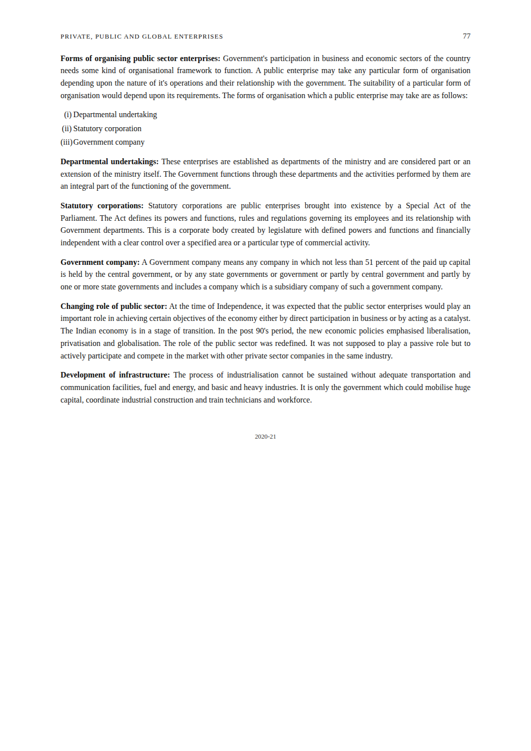Private, Public and Global Enterprises 77
Forms of organising public sector enterprises: Government's participation in business and economic sectors of the country needs some kind of organisational framework to function. A public enterprise may take any particular form of organisation depending upon the nature of it's operations and their relationship with the government. The suitability of a particular form of organisation would depend upon its requirements. The forms of organisation which a public enterprise may take are as follows:
(i) Departmental undertaking
(ii) Statutory corporation
(iii) Government company
Departmental undertakings: These enterprises are established as departments of the ministry and are considered part or an extension of the ministry itself. The Government functions through these departments and the activities performed by them are an integral part of the functioning of the government.
Statutory corporations: Statutory corporations are public enterprises brought into existence by a Special Act of the Parliament. The Act defines its powers and functions, rules and regulations governing its employees and its relationship with Government departments. This is a corporate body created by legislature with defined powers and functions and financially independent with a clear control over a specified area or a particular type of commercial activity.
Government company: A Government company means any company in which not less than 51 percent of the paid up capital is held by the central government, or by any state governments or government or partly by central government and partly by one or more state governments and includes a company which is a subsidiary company of such a government company.
Changing role of public sector: At the time of Independence, it was expected that the public sector enterprises would play an important role in achieving certain objectives of the economy either by direct participation in business or by acting as a catalyst. The Indian economy is in a stage of transition. In the post 90's period, the new economic policies emphasised liberalisation, privatisation and globalisation. The role of the public sector was redefined. It was not supposed to play a passive role but to actively participate and compete in the market with other private sector companies in the same industry.
Development of infrastructure: The process of industrialisation cannot be sustained without adequate transportation and communication facilities, fuel and energy, and basic and heavy industries. It is only the government which could mobilise huge capital, coordinate industrial construction and train technicians and workforce.
2020-21